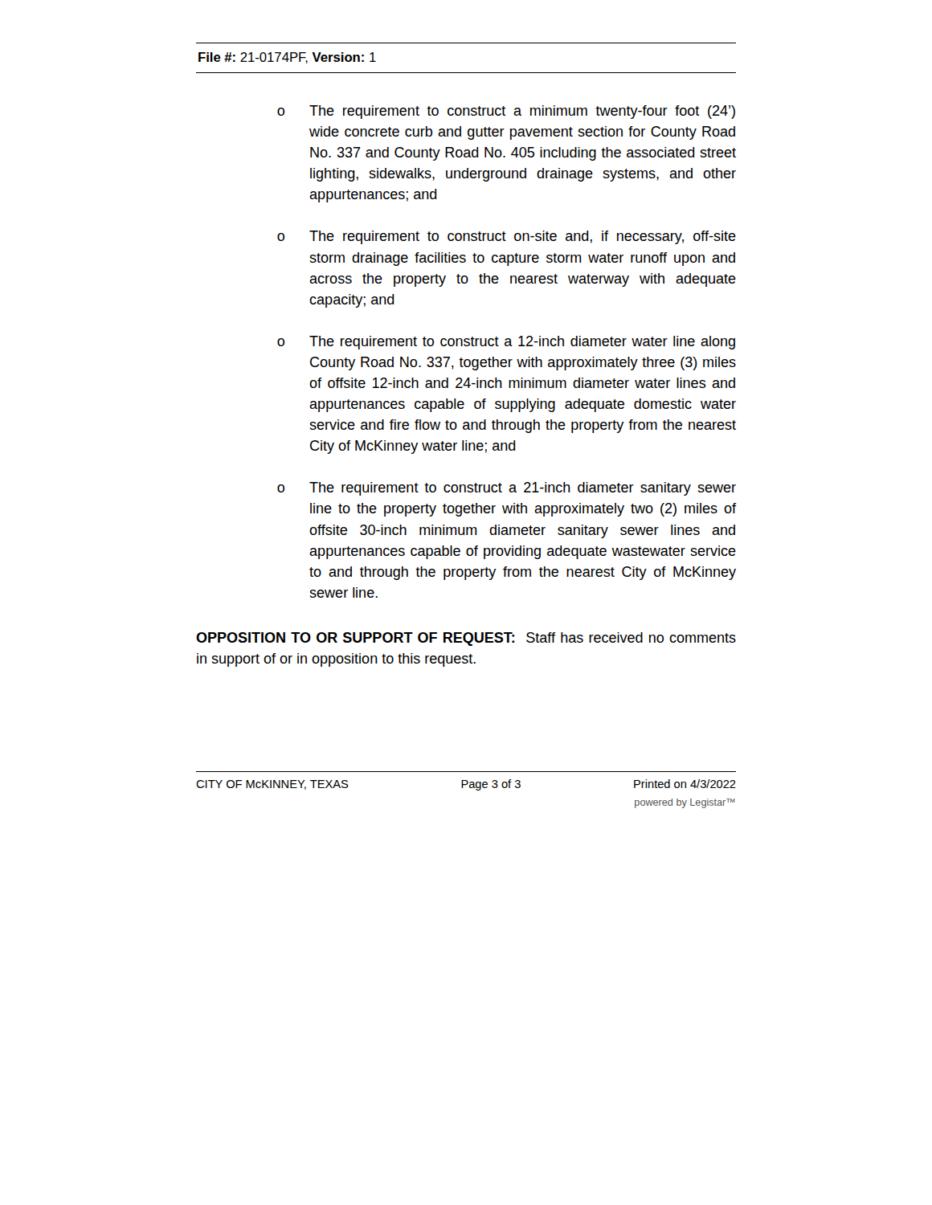File #: 21-0174PF, Version: 1
The requirement to construct a minimum twenty-four foot (24’) wide concrete curb and gutter pavement section for County Road No. 337 and County Road No. 405 including the associated street lighting, sidewalks, underground drainage systems, and other appurtenances; and
The requirement to construct on-site and, if necessary, off-site storm drainage facilities to capture storm water runoff upon and across the property to the nearest waterway with adequate capacity; and
The requirement to construct a 12-inch diameter water line along County Road No. 337, together with approximately three (3) miles of offsite 12-inch and 24-inch minimum diameter water lines and appurtenances capable of supplying adequate domestic water service and fire flow to and through the property from the nearest City of McKinney water line; and
The requirement to construct a 21-inch diameter sanitary sewer line to the property together with approximately two (2) miles of offsite 30-inch minimum diameter sanitary sewer lines and appurtenances capable of providing adequate wastewater service to and through the property from the nearest City of McKinney sewer line.
OPPOSITION TO OR SUPPORT OF REQUEST: Staff has received no comments in support of or in opposition to this request.
CITY OF McKINNEY, TEXAS
Page 3 of 3
Printed on 4/3/2022
powered by Legistar™